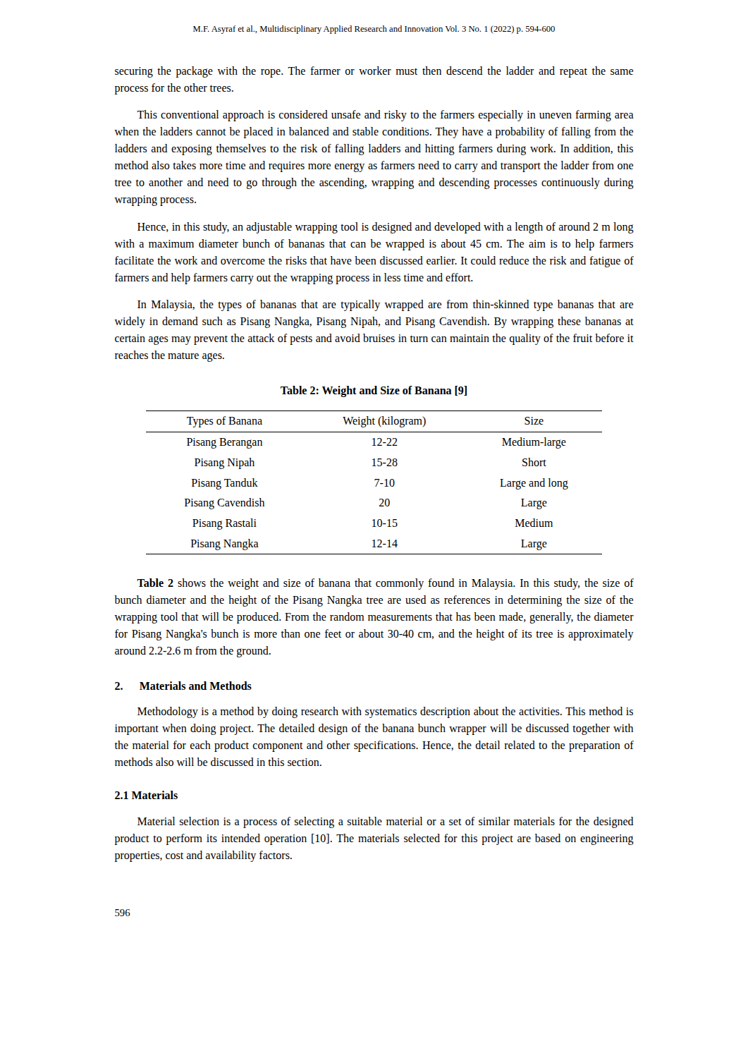M.F. Asyraf et al., Multidisciplinary Applied Research and Innovation Vol. 3 No. 1 (2022) p. 594-600
securing the package with the rope. The farmer or worker must then descend the ladder and repeat the same process for the other trees.
This conventional approach is considered unsafe and risky to the farmers especially in uneven farming area when the ladders cannot be placed in balanced and stable conditions. They have a probability of falling from the ladders and exposing themselves to the risk of falling ladders and hitting farmers during work. In addition, this method also takes more time and requires more energy as farmers need to carry and transport the ladder from one tree to another and need to go through the ascending, wrapping and descending processes continuously during wrapping process.
Hence, in this study, an adjustable wrapping tool is designed and developed with a length of around 2 m long with a maximum diameter bunch of bananas that can be wrapped is about 45 cm. The aim is to help farmers facilitate the work and overcome the risks that have been discussed earlier. It could reduce the risk and fatigue of farmers and help farmers carry out the wrapping process in less time and effort.
In Malaysia, the types of bananas that are typically wrapped are from thin-skinned type bananas that are widely in demand such as Pisang Nangka, Pisang Nipah, and Pisang Cavendish. By wrapping these bananas at certain ages may prevent the attack of pests and avoid bruises in turn can maintain the quality of the fruit before it reaches the mature ages.
Table 2: Weight and Size of Banana [9]
| Types of Banana | Weight (kilogram) | Size |
| --- | --- | --- |
| Pisang Berangan | 12-22 | Medium-large |
| Pisang Nipah | 15-28 | Short |
| Pisang Tanduk | 7-10 | Large and long |
| Pisang Cavendish | 20 | Large |
| Pisang Rastali | 10-15 | Medium |
| Pisang Nangka | 12-14 | Large |
Table 2 shows the weight and size of banana that commonly found in Malaysia. In this study, the size of bunch diameter and the height of the Pisang Nangka tree are used as references in determining the size of the wrapping tool that will be produced. From the random measurements that has been made, generally, the diameter for Pisang Nangka's bunch is more than one feet or about 30-40 cm, and the height of its tree is approximately around 2.2-2.6 m from the ground.
2. Materials and Methods
Methodology is a method by doing research with systematics description about the activities. This method is important when doing project. The detailed design of the banana bunch wrapper will be discussed together with the material for each product component and other specifications. Hence, the detail related to the preparation of methods also will be discussed in this section.
2.1 Materials
Material selection is a process of selecting a suitable material or a set of similar materials for the designed product to perform its intended operation [10]. The materials selected for this project are based on engineering properties, cost and availability factors.
596